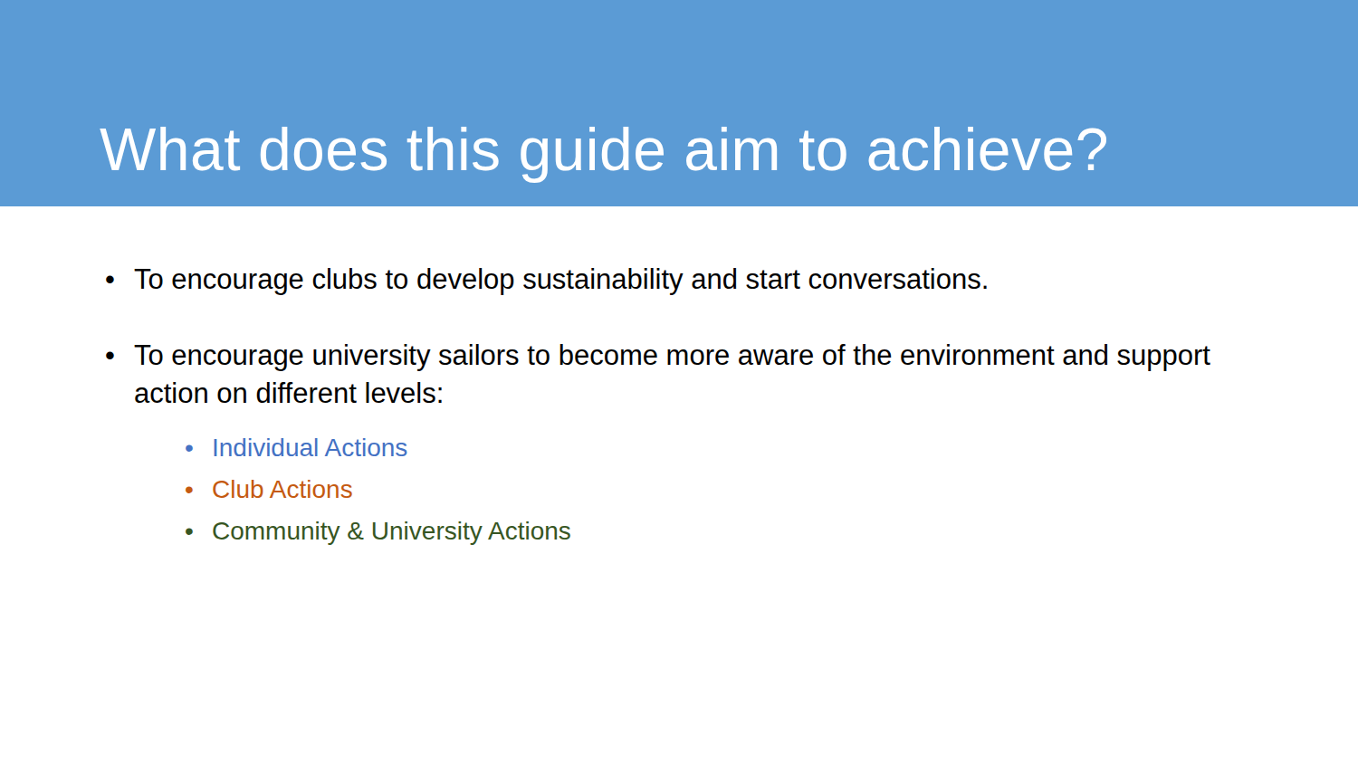What does this guide aim to achieve?
To encourage clubs to develop sustainability and start conversations.
To encourage university sailors to become more aware of the environment and support action on different levels:
Individual Actions
Club Actions
Community & University Actions